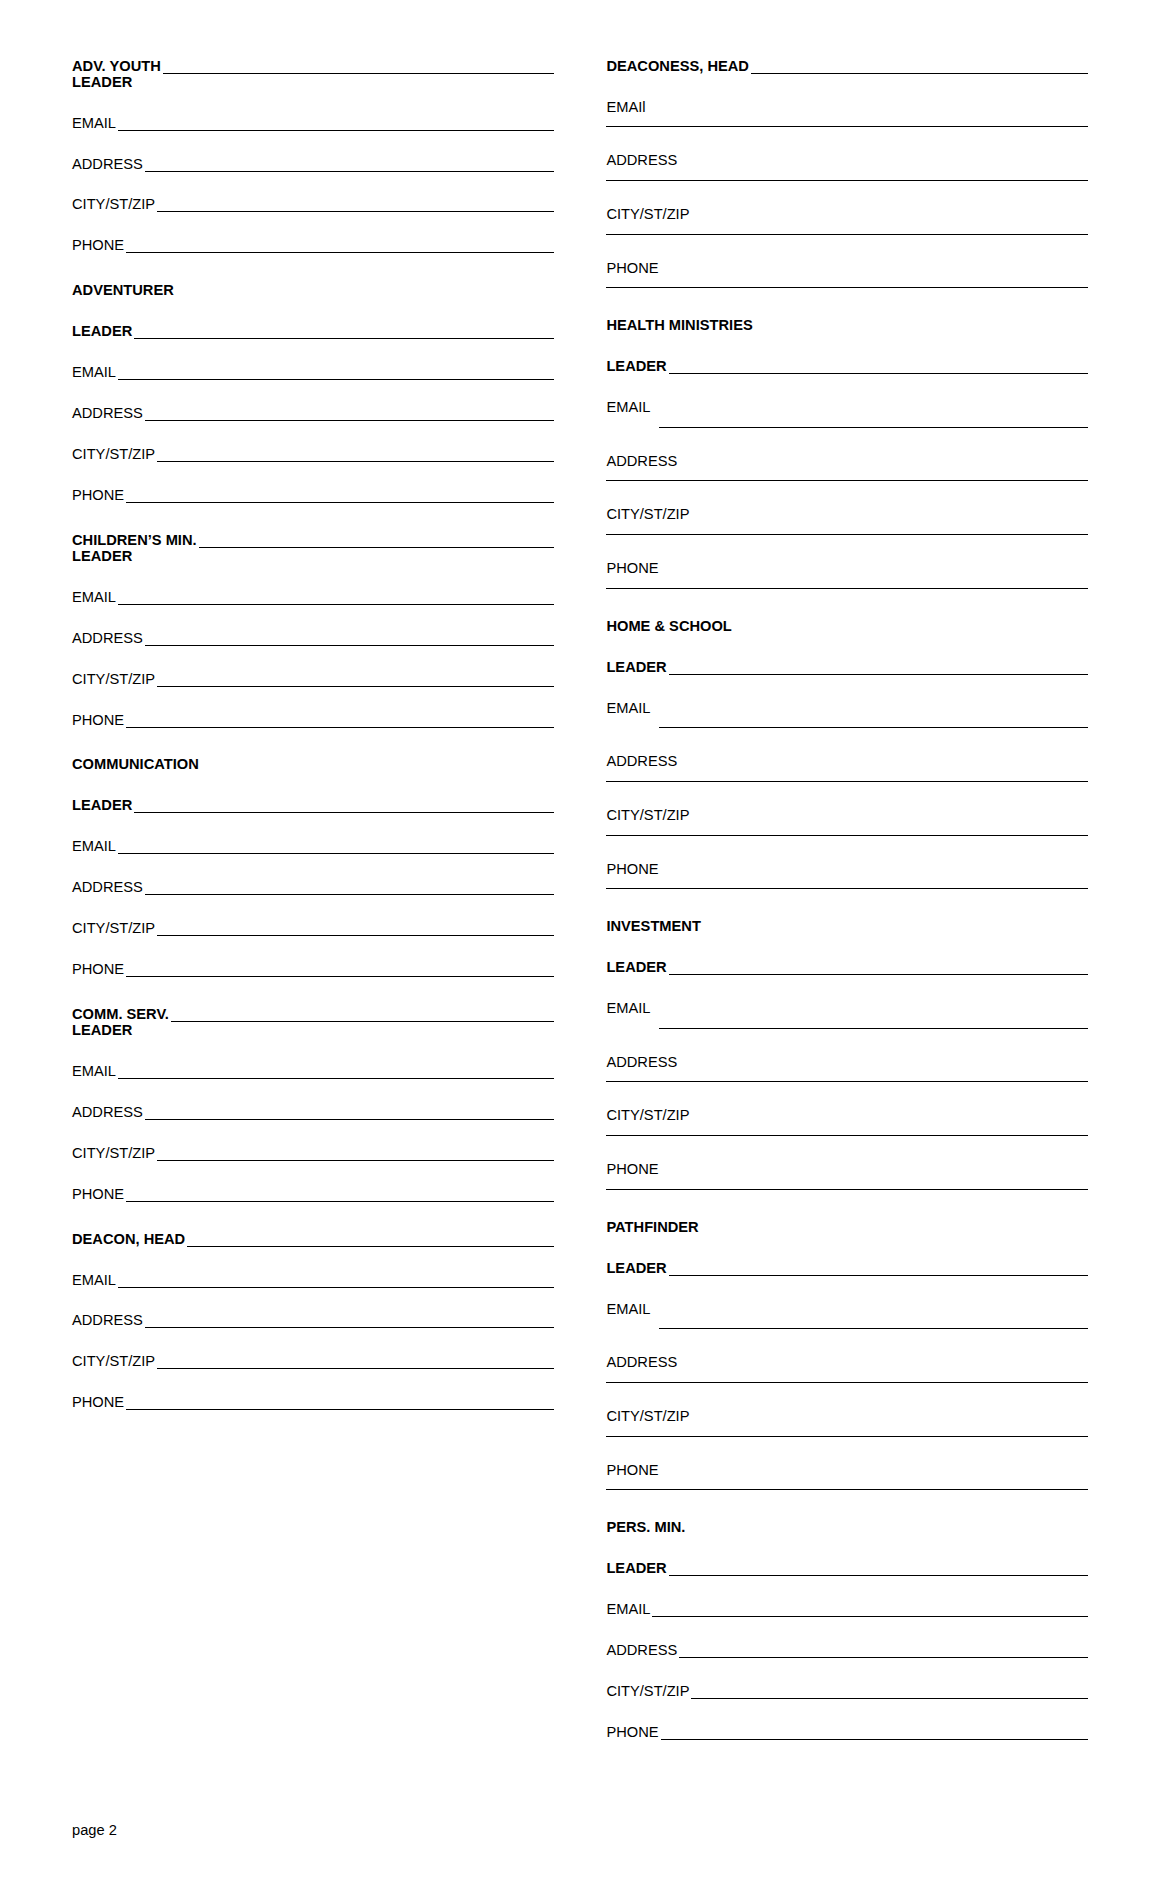ADV. YOUTH
LEADER
EMAIL
ADDRESS
CITY/ST/ZIP
PHONE
ADVENTURER
LEADER
EMAIL
ADDRESS
CITY/ST/ZIP
PHONE
CHILDREN’S MIN.
LEADER
EMAIL
ADDRESS
CITY/ST/ZIP
PHONE
COMMUNICATION
LEADER
EMAIL
ADDRESS
CITY/ST/ZIP
PHONE
COMM. SERV.
LEADER
EMAIL
ADDRESS
CITY/ST/ZIP
PHONE
DEACON, HEAD
EMAIL
ADDRESS
CITY/ST/ZIP
PHONE
DEACONESS, HEAD
EMAIl
ADDRESS
CITY/ST/ZIP
PHONE
HEALTH MINISTRIES
LEADER
EMAIL
ADDRESS
CITY/ST/ZIP
PHONE
HOME & SCHOOL
LEADER
EMAIL
ADDRESS
CITY/ST/ZIP
PHONE
INVESTMENT
LEADER
EMAIL
ADDRESS
CITY/ST/ZIP
PHONE
PATHFINDER
LEADER
EMAIL
ADDRESS
CITY/ST/ZIP
PHONE
PERS. MIN.
LEADER
EMAIL
ADDRESS
CITY/ST/ZIP
PHONE
page 2